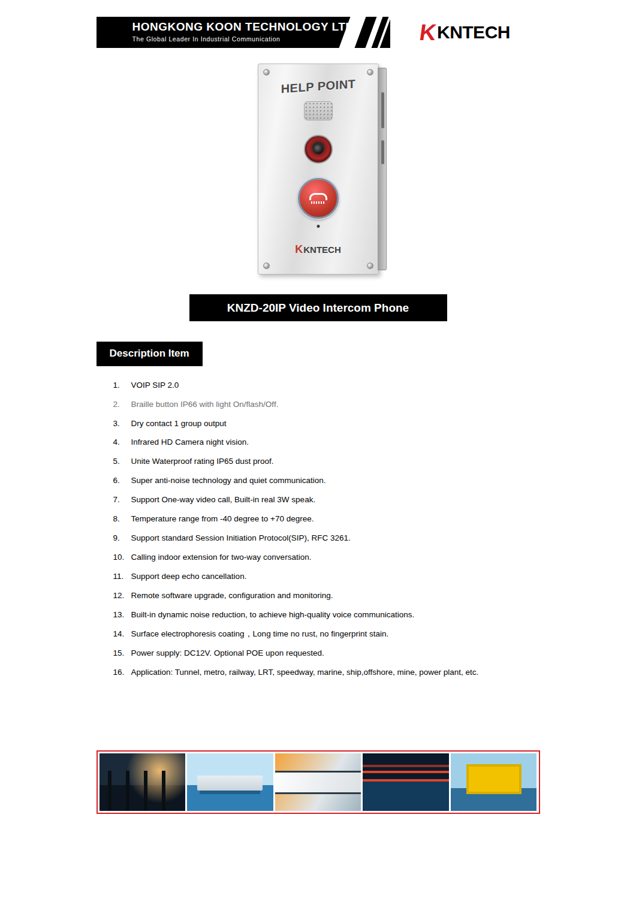HONGKONG KOON TECHNOLOGY LTD
The Global Leader In Industrial Communication
KKNTECH
HELP POINT
KKNTECH
KNZD-20IP Video Intercom Phone
Description Item
VOIP SIP 2.0
Braille button IP66 with light On/flash/Off.
Dry contact 1 group output
Infrared HD Camera night vision.
Unite Waterproof rating IP65 dust proof.
Super anti-noise technology and quiet communication.
Support One-way video call, Built-in real 3W speak.
Temperature range from -40 degree to +70 degree.
Support standard Session Initiation Protocol(SIP), RFC 3261.
Calling indoor extension for two-way conversation.
Support deep echo cancellation.
Remote software upgrade, configuration and monitoring.
Built-in dynamic noise reduction, to achieve high-quality voice communications.
Surface electrophoresis coating，Long time no rust, no fingerprint stain.
Power supply: DC12V. Optional POE upon requested.
Application: Tunnel, metro, railway, LRT, speedway, marine, ship,offshore, mine, power plant, etc.